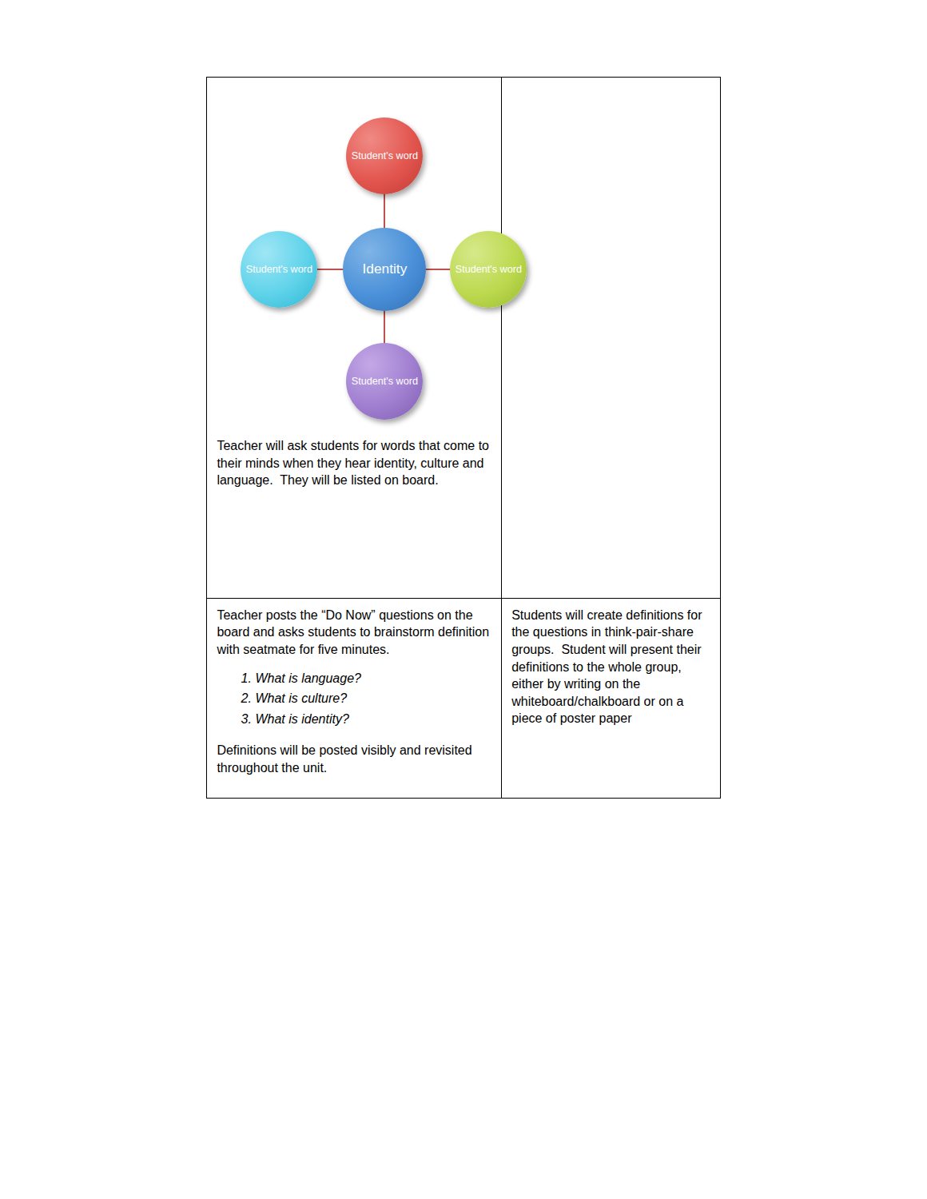| Student's word Student's word Identity Student's word Student's word Teacher will ask students for words that come to their minds when they hear identity, culture and language. They will be listed on board. | |
| Teacher posts the “Do Now” questions on the board and asks students to brainstorm definition with seatmate for five minutes. What is language? What is culture? What is identity? Definitions will be posted visibly and revisited throughout the unit. | Students will create definitions for the questions in think-pair-share groups. Student will present their definitions to the whole group, either by writing on the whiteboard/chalkboard or on a piece of poster paper |